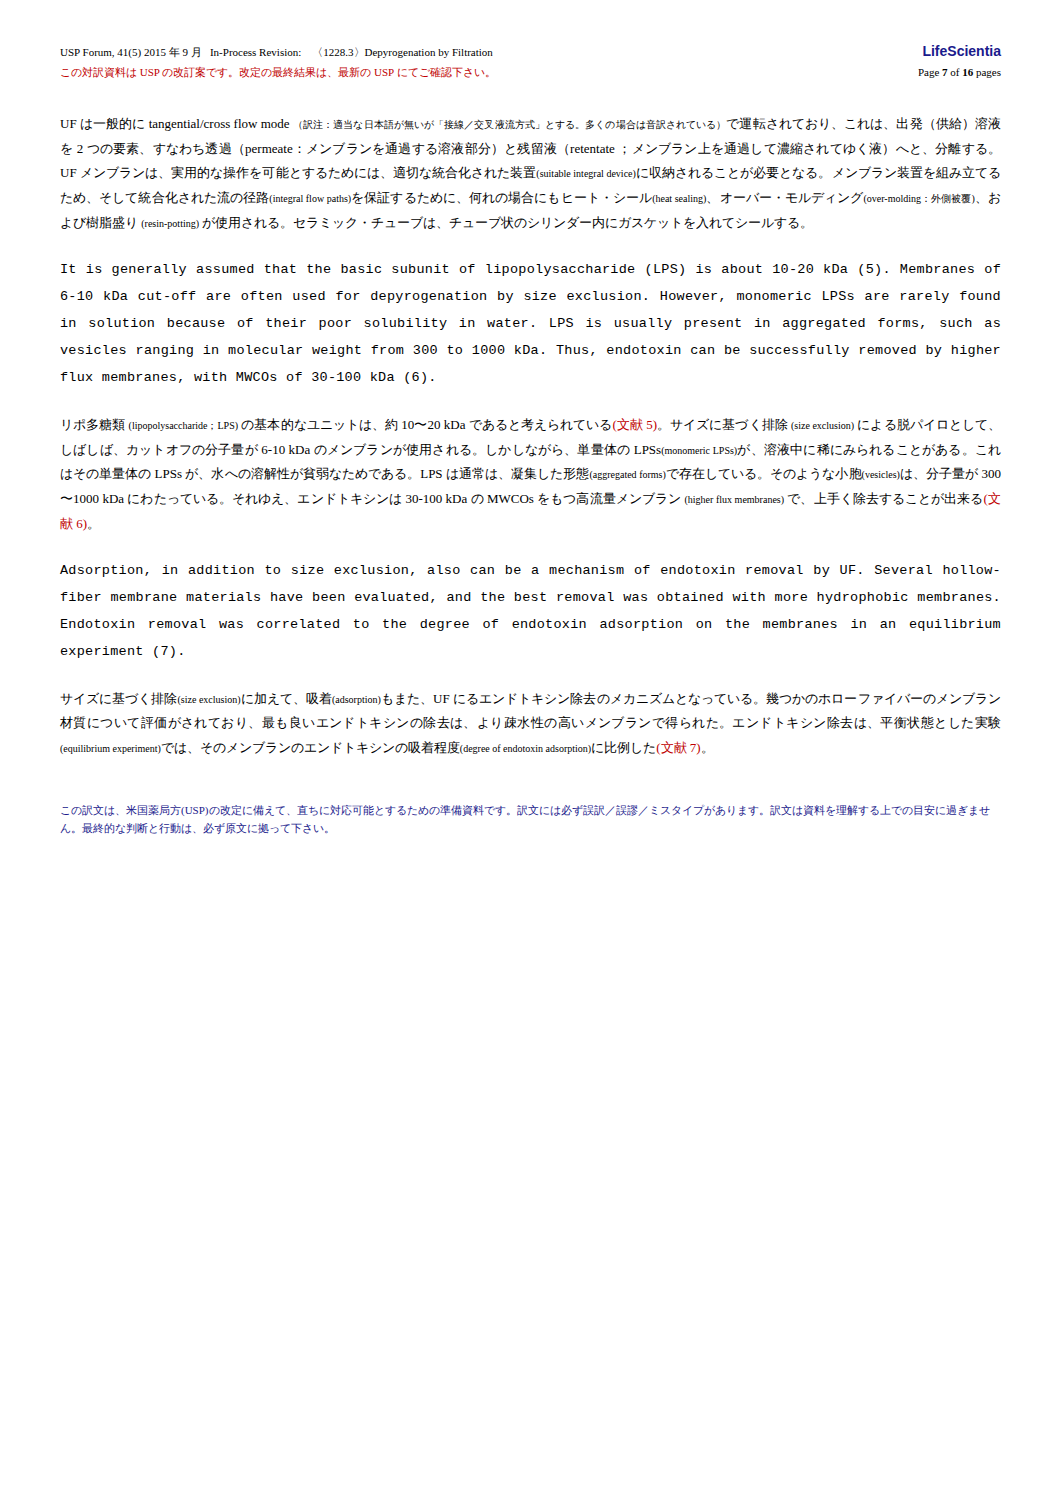USP Forum, 41(5) 2015 年 9 月 In-Process Revision: 〈1228.3〉Depyrogenation by Filtration Life Scientia
この対訳資料は USP の改訂案です。改定の最終結果は、最新の USP にてご確認下さい。 Page 7 of 16 pages
UF は一般的に tangential/cross flow mode （訳注：適当な日本語が無いが「接線／交叉液流方式」とする。多くの場合は音訳されている）で運転されており、これは、出発（供給）溶液を 2 つの要素、すなわち透過（permeate：メンブランを通過する溶液部分）と残留液（retentate ；メンブラン上を通過して濃縮されてゆく液）へと、分離する。UF メンブランは、実用的な操作を可能とするためには、適切な統合化された装置(suitable integral device) に収納されることが必要となる。メンブラン装置を組み立てるため、そして統合化された流の径路(integral flow paths) を保証するために、何れの場合にもヒート・シール(heat sealing)、オーバー・モルディング(over-molding：外側被覆)、および樹脂盛り (resin-potting) が使用される。セラミック・チューブは、チューブ状のシリンダー内にガスケットを入れてシールする。
It is generally assumed that the basic subunit of lipopolysaccharide (LPS) is about 10-20 kDa (5). Membranes of 6-10 kDa cut-off are often used for depyrogenation by size exclusion. However, monomeric LPSs are rarely found in solution because of their poor solubility in water. LPS is usually present in aggregated forms, such as vesicles ranging in molecular weight from 300 to 1000 kDa. Thus, endotoxin can be successfully removed by higher flux membranes, with MWCOs of 30-100 kDa (6).
リポ多糖類 (lipopolysaccharide；LPS) の基本的なユニットは、約 10〜20 kDa であると考えられている(文献 5)。サイズに基づく排除 (size exclusion) による脱パイロとして、しばしば、カットオフの分子量が 6-10 kDa のメンブランが使用される。しかしながら、単量体の LPSs(monomeric LPSs) が、溶液中に稀にみられることがある。これはその単量体の LPSs が、水への溶解性が貧弱なためである。LPS は通常は、凝集した形態(aggregated forms) で存在している。そのような小胞(vesicles) は、分子量が 300 〜1000 kDa にわたっている。それゆえ、エンドトキシンは 30-100 kDa の MWCOs をもつ高流量メンブラン (higher flux membranes) で、上手く除去することが出来る(文献 6)。
Adsorption, in addition to size exclusion, also can be a mechanism of endotoxin removal by UF. Several hollow-fiber membrane materials have been evaluated, and the best removal was obtained with more hydrophobic membranes. Endotoxin removal was correlated to the degree of endotoxin adsorption on the membranes in an equilibrium experiment (7).
サイズに基づく排除(size exclusion) に加えて、吸着(adsorption) もまた、UF にるエンドトキシン除去のメカニズムとなっている。幾つかのホローファイバーのメンブラン材質について評価がされており、最も良いエンドトキシンの除去は、より疎水性の高いメンブランで得られた。エンドトキシン除去は、平衡状態とした実験(equilibrium experiment) では、そのメンブランのエンドトキシンの吸着程度(degree of endotoxin adsorption) に比例した(文献 7)。
この訳文は、米国薬局方(USP)の改定に備えて、直ちに対応可能とするための準備資料です。訳文には必ず誤訳／誤謬／ミスタイプがあります。訳文は資料を理解する上での目安に過ぎません。最終的な判断と行動は、必ず原文に拠って下さい。